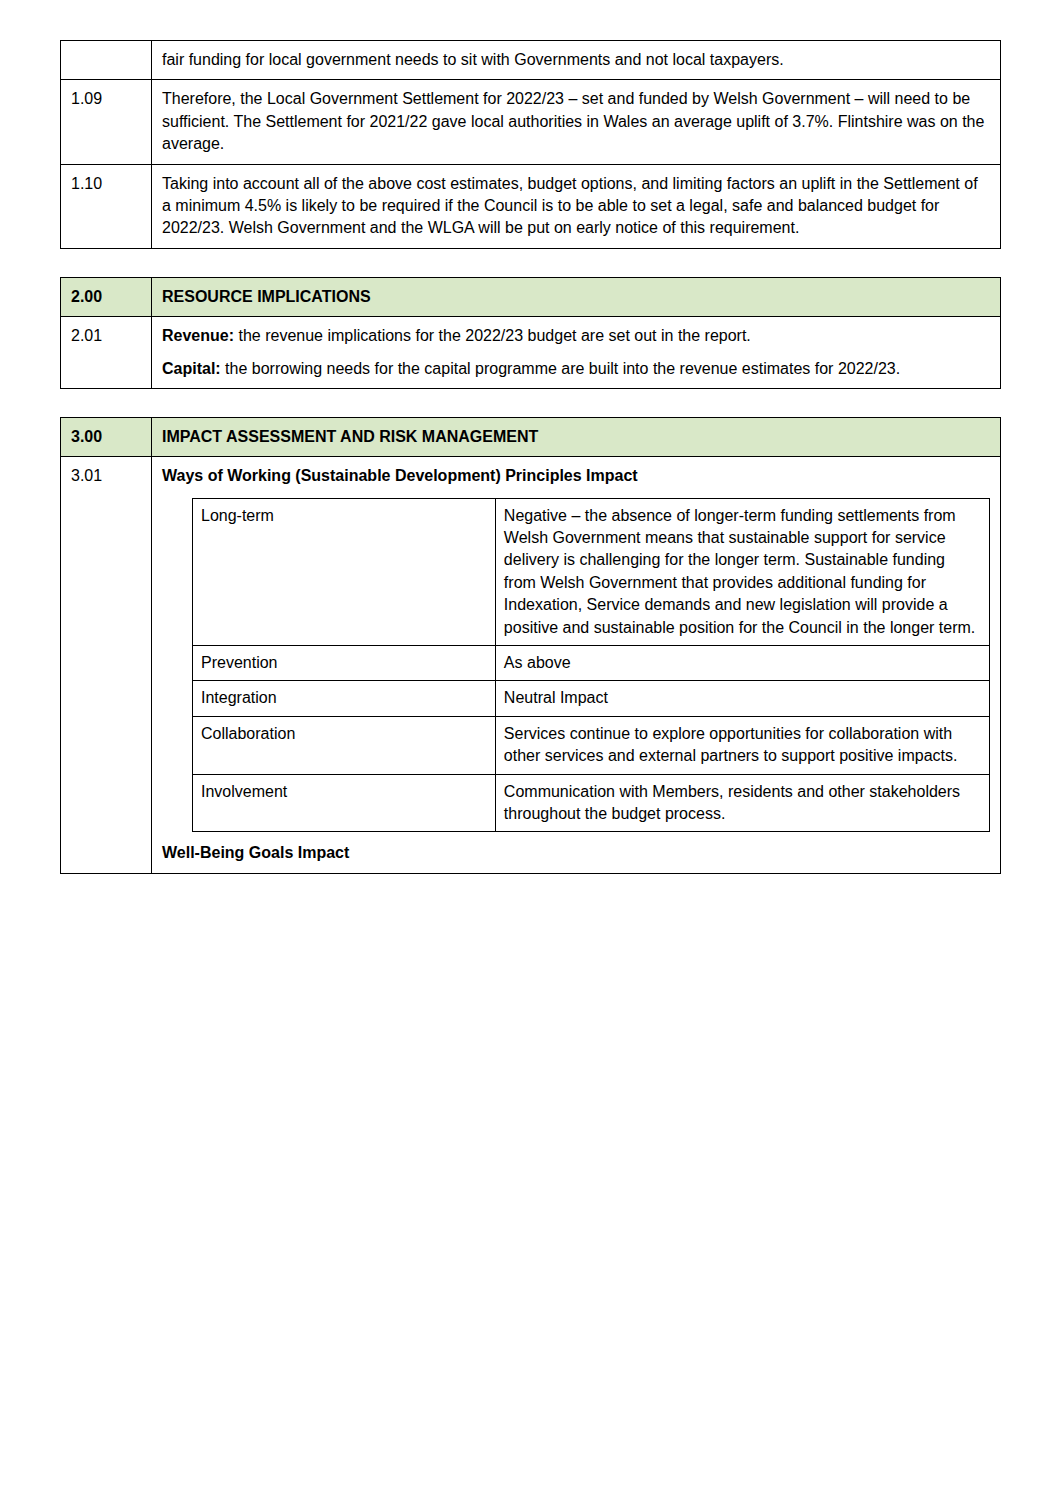| | fair funding for local government needs to sit with Governments and not local taxpayers. |
| 1.09 | Therefore, the Local Government Settlement for 2022/23 – set and funded by Welsh Government – will need to be sufficient. The Settlement for 2021/22 gave local authorities in Wales an average uplift of 3.7%. Flintshire was on the average. |
| 1.10 | Taking into account all of the above cost estimates, budget options, and limiting factors an uplift in the Settlement of a minimum 4.5% is likely to be required if the Council is to be able to set a legal, safe and balanced budget for 2022/23. Welsh Government and the WLGA will be put on early notice of this requirement. |
| 2.00 | RESOURCE IMPLICATIONS |
| 2.01 | Revenue: the revenue implications for the 2022/23 budget are set out in the report. Capital: the borrowing needs for the capital programme are built into the revenue estimates for 2022/23. |
| 3.00 | IMPACT ASSESSMENT AND RISK MANAGEMENT |
| 3.01 | Ways of Working (Sustainable Development) Principles Impact / Long-term / Negative – the absence of longer-term funding settlements from Welsh Government means that sustainable support for service delivery is challenging for the longer term. Sustainable funding from Welsh Government that provides additional funding for Indexation, Service demands and new legislation will provide a positive and sustainable position for the Council in the longer term. / / Prevention / As above / / Integration / Neutral Impact / / Collaboration / Services continue to explore opportunities for collaboration with other services and external partners to support positive impacts. / / Involvement / Communication with Members, residents and other stakeholders throughout the budget process. / Well-Being Goals Impact |